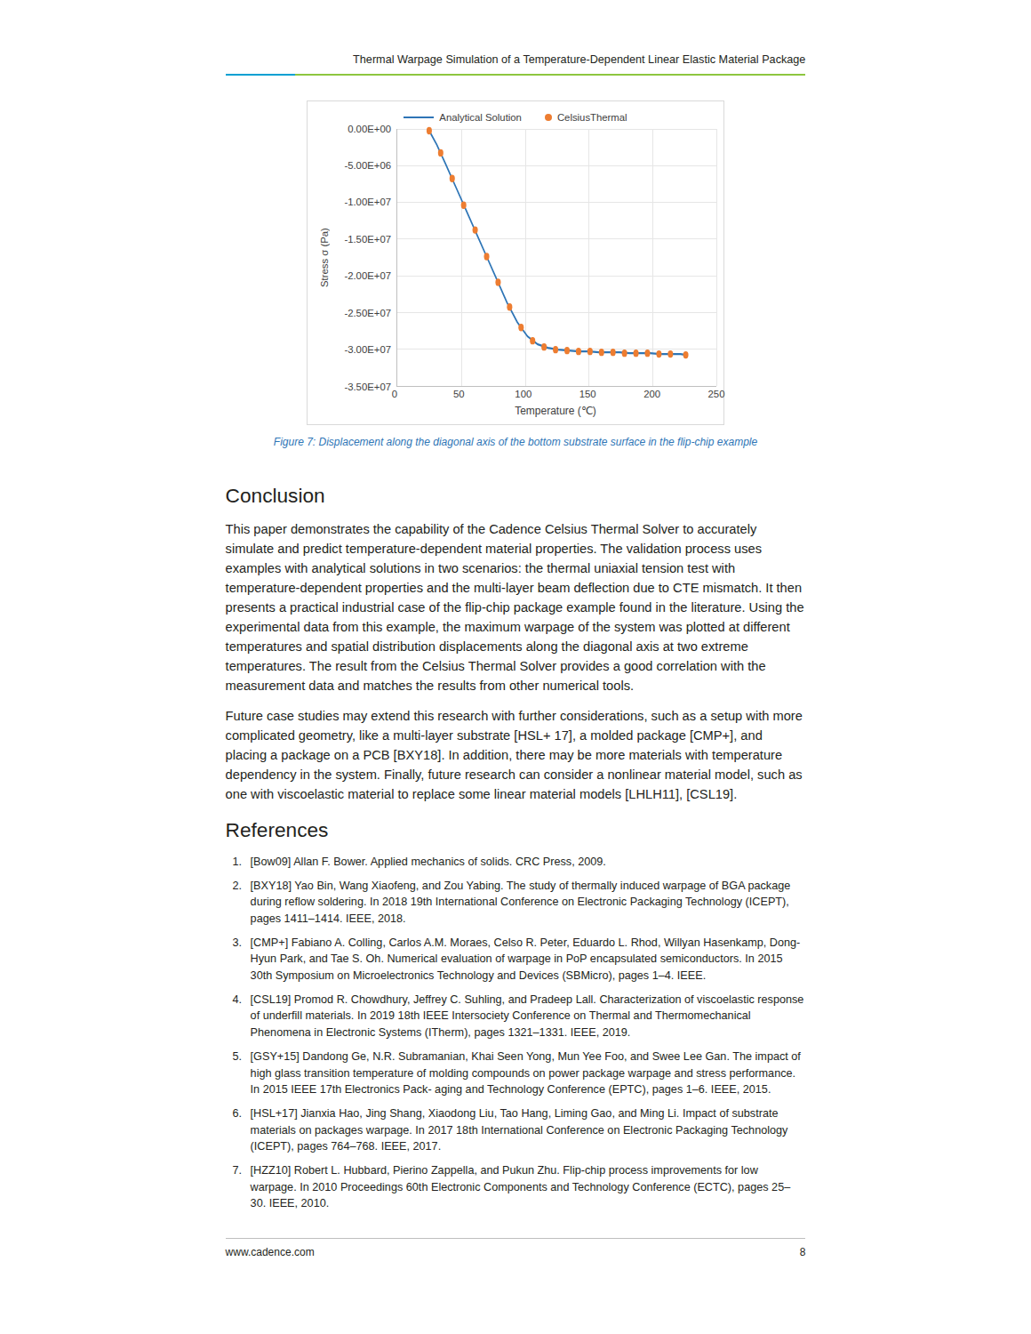Thermal Warpage Simulation of a Temperature-Dependent Linear Elastic Material Package
Analytical Solution
CelsiusThermal
Stress σ (Pa)
0.00E+00 -5.00E+06 -1.00E+07 -1.50E+07 -2.00E+07 -2.50E+07 -3.00E+07 -3.50E+07
0 50 100 150 200 250
Temperature (℃)
Figure 7: Displacement along the diagonal axis of the bottom substrate surface in the flip-chip example
Conclusion
This paper demonstrates the capability of the Cadence Celsius Thermal Solver to accurately simulate and predict temperature-dependent material properties. The validation process uses examples with analytical solutions in two scenarios: the thermal uniaxial tension test with temperature-dependent properties and the multi-layer beam deflection due to CTE mismatch. It then presents a practical industrial case of the flip-chip package example found in the literature. Using the experimental data from this example, the maximum warpage of the system was plotted at different temperatures and spatial distribution displacements along the diagonal axis at two extreme temperatures. The result from the Celsius Thermal Solver provides a good correlation with the measurement data and matches the results from other numerical tools.
Future case studies may extend this research with further considerations, such as a setup with more complicated geometry, like a multi-layer substrate [HSL+ 17], a molded package [CMP+], and placing a package on a PCB [BXY18]. In addition, there may be more materials with temperature dependency in the system. Finally, future research can consider a nonlinear material model, such as one with viscoelastic material to replace some linear material models [LHLH11], [CSL19].
References
[Bow09] Allan F. Bower. Applied mechanics of solids. CRC Press, 2009.
[BXY18] Yao Bin, Wang Xiaofeng, and Zou Yabing. The study of thermally induced warpage of BGA package during reflow soldering. In 2018 19th International Conference on Electronic Packaging Technology (ICEPT), pages 1411–1414. IEEE, 2018.
[CMP+] Fabiano A. Colling, Carlos A.M. Moraes, Celso R. Peter, Eduardo L. Rhod, Willyan Hasenkamp, Dong-Hyun Park, and Tae S. Oh. Numerical evaluation of warpage in PoP encapsulated semiconductors. In 2015 30th Symposium on Microelectronics Technology and Devices (SBMicro), pages 1–4. IEEE.
[CSL19] Promod R. Chowdhury, Jeffrey C. Suhling, and Pradeep Lall. Characterization of viscoelastic response of underfill materials. In 2019 18th IEEE Intersociety Conference on Thermal and Thermomechanical Phenomena in Electronic Systems (ITherm), pages 1321–1331. IEEE, 2019.
[GSY+15] Dandong Ge, N.R. Subramanian, Khai Seen Yong, Mun Yee Foo, and Swee Lee Gan. The impact of high glass transition temperature of molding compounds on power package warpage and stress performance. In 2015 IEEE 17th Electronics Pack- aging and Technology Conference (EPTC), pages 1–6. IEEE, 2015.
[HSL+17] Jianxia Hao, Jing Shang, Xiaodong Liu, Tao Hang, Liming Gao, and Ming Li. Impact of substrate materials on packages warpage. In 2017 18th International Conference on Electronic Packaging Technology (ICEPT), pages 764–768. IEEE, 2017.
[HZZ10] Robert L. Hubbard, Pierino Zappella, and Pukun Zhu. Flip-chip process improvements for low warpage. In 2010 Proceedings 60th Electronic Components and Technology Conference (ECTC), pages 25–30. IEEE, 2010.
www.cadence.com 8